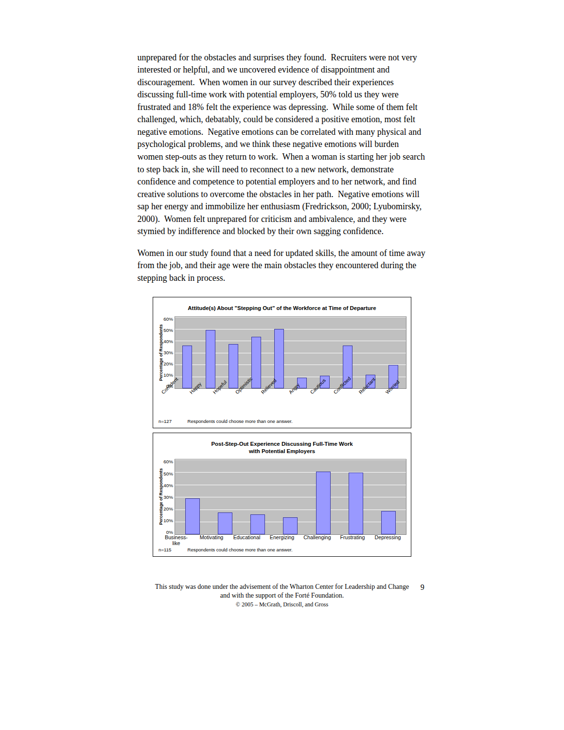unprepared for the obstacles and surprises they found. Recruiters were not very interested or helpful, and we uncovered evidence of disappointment and discouragement. When women in our survey described their experiences discussing full-time work with potential employers, 50% told us they were frustrated and 18% felt the experience was depressing. While some of them felt challenged, which, debatably, could be considered a positive emotion, most felt negative emotions. Negative emotions can be correlated with many physical and psychological problems, and we think these negative emotions will burden women step-outs as they return to work. When a woman is starting her job search to step back in, she will need to reconnect to a new network, demonstrate confidence and competence to potential employers and to her network, and find creative solutions to overcome the obstacles in her path. Negative emotions will sap her energy and immobilize her enthusiasm (Fredrickson, 2000; Lyubomirsky, 2000). Women felt unprepared for criticism and ambivalence, and they were stymied by indifference and blocked by their own sagging confidence.
Women in our study found that a need for updated skills, the amount of time away from the job, and their age were the main obstacles they encountered during the stepping back in process.
Attitude(s) About "Stepping Out" of the Workforce at Time of Departure
Percentage of Respondents
60%
50%
40%
30%
20%
10%
0%
Confident
Happy
Hopeful
Optimistic
Relieved
Angry
Cautious
Conflicted
Reluctant
Worried
n=127
Respondents could choose more than one answer.
Post-Step-Out Experience Discussing Full-Time Work
with Potential Employers
Percentage of Respondents
60%
50%
40%
30%
20%
10%
0%
Business-
like Motivating Educational Energizing Challenging Frustrating Depressing
n=115
Respondents could choose more than one answer.
9
This study was done under the advisement of the Wharton Center for Leadership and Change
and with the support of the Forté Foundation.
© 2005 – McGrath, Driscoll, and Gross